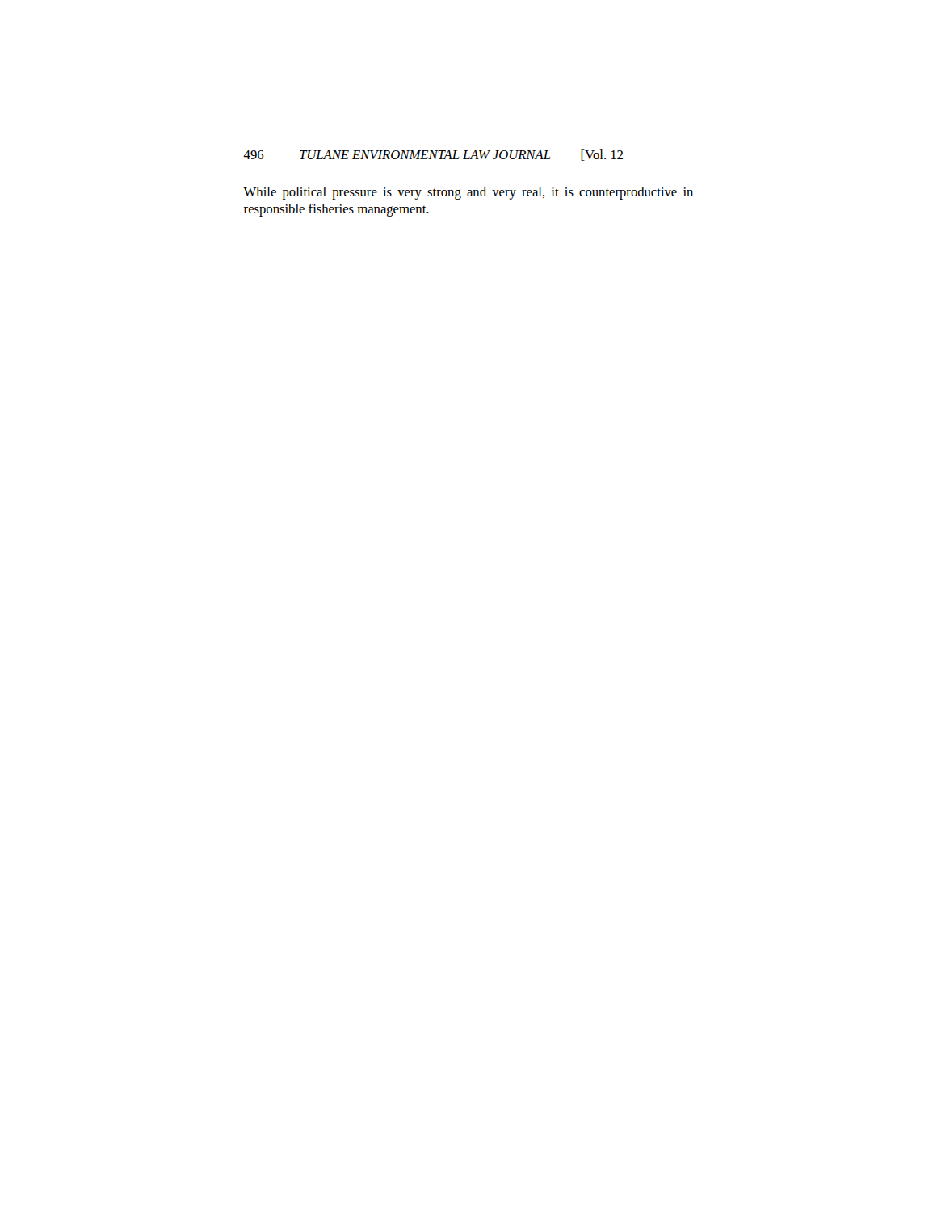496 TULANE ENVIRONMENTAL LAW JOURNAL[Vol. 12
While political pressure is very strong and very real, it is counterproductive in responsible fisheries management.